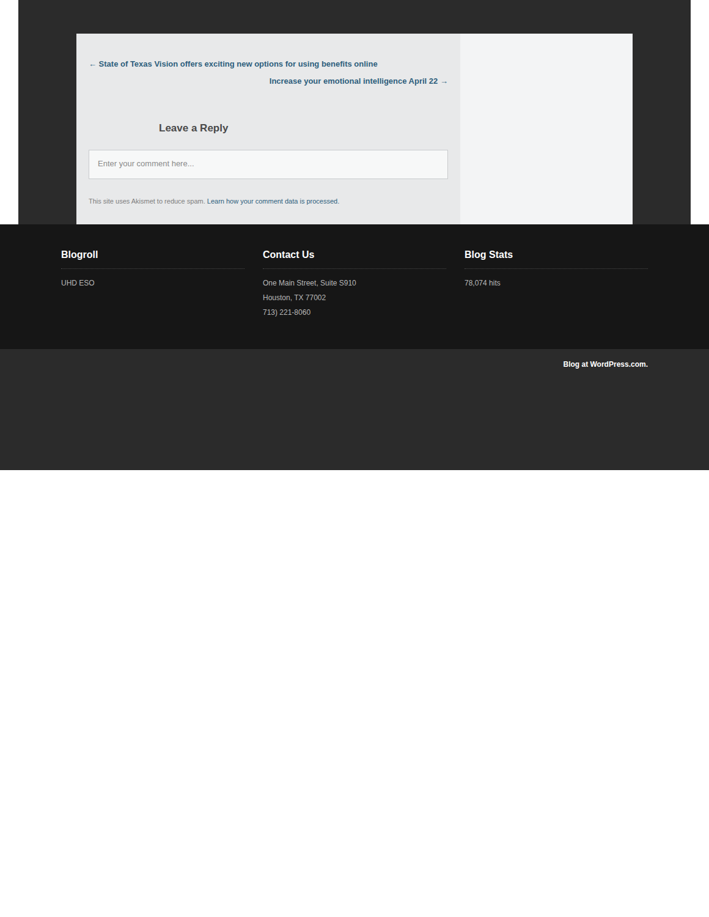← State of Texas Vision offers exciting new options for using benefits online Increase your emotional intelligence April 22 →
Leave a Reply
Enter your comment here...
This site uses Akismet to reduce spam. Learn how your comment data is processed.
Blogroll
UHD ESO
Contact Us
One Main Street, Suite S910
Houston, TX 77002
713) 221-8060
Blog Stats
78,074 hits
Blog at WordPress.com.